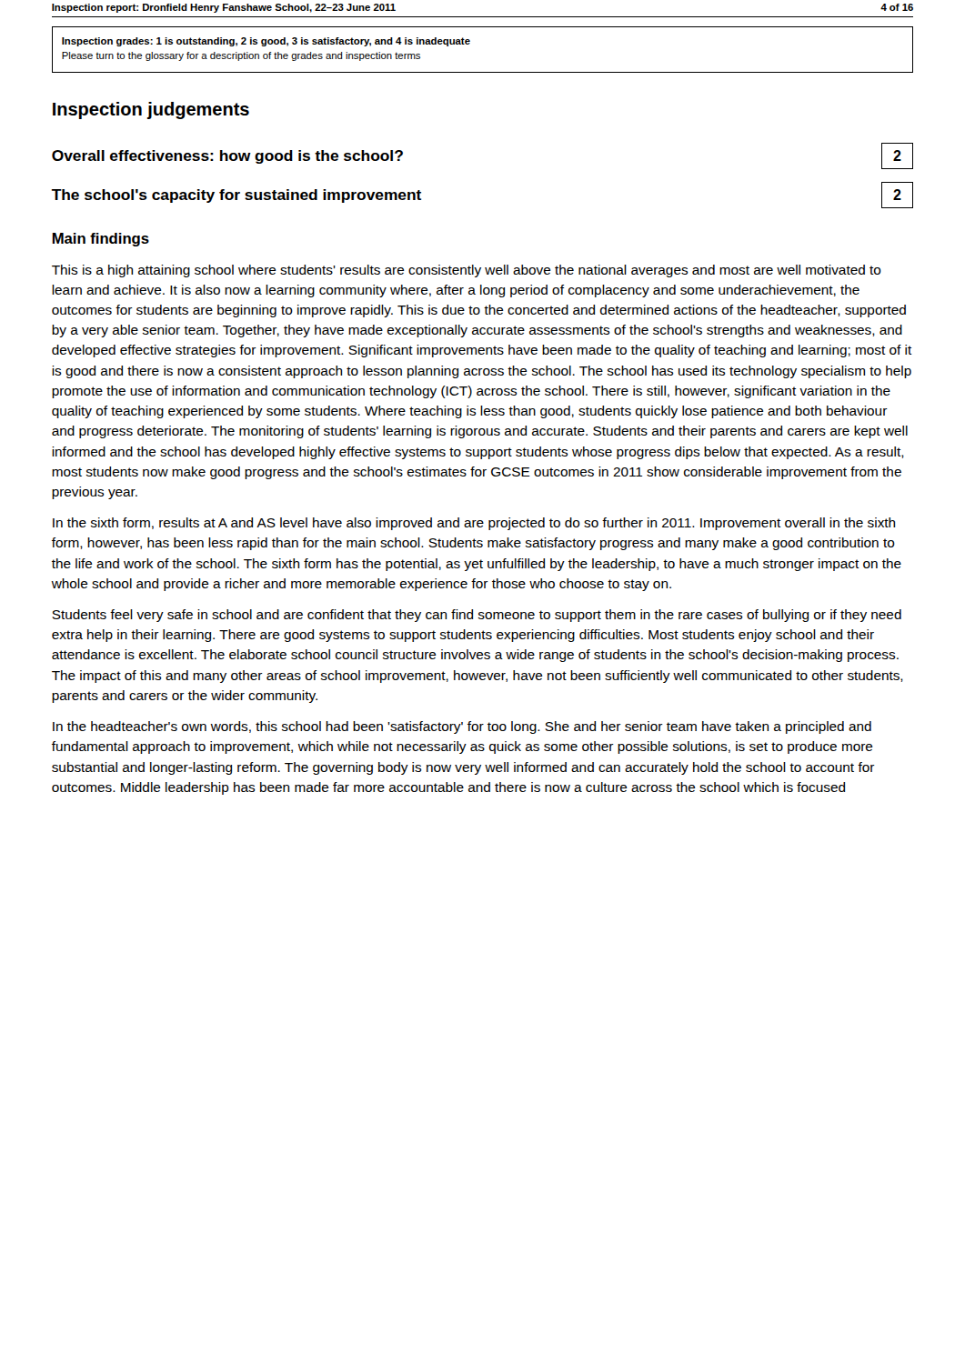Inspection report: Dronfield Henry Fanshawe School, 22–23 June 2011
4 of 16
Inspection grades: 1 is outstanding, 2 is good, 3 is satisfactory, and 4 is inadequate
Please turn to the glossary for a description of the grades and inspection terms
Inspection judgements
Overall effectiveness: how good is the school?
2
The school's capacity for sustained improvement
2
Main findings
This is a high attaining school where students' results are consistently well above the national averages and most are well motivated to learn and achieve. It is also now a learning community where, after a long period of complacency and some underachievement, the outcomes for students are beginning to improve rapidly. This is due to the concerted and determined actions of the headteacher, supported by a very able senior team. Together, they have made exceptionally accurate assessments of the school's strengths and weaknesses, and developed effective strategies for improvement. Significant improvements have been made to the quality of teaching and learning; most of it is good and there is now a consistent approach to lesson planning across the school. The school has used its technology specialism to help promote the use of information and communication technology (ICT) across the school. There is still, however, significant variation in the quality of teaching experienced by some students. Where teaching is less than good, students quickly lose patience and both behaviour and progress deteriorate. The monitoring of students' learning is rigorous and accurate. Students and their parents and carers are kept well informed and the school has developed highly effective systems to support students whose progress dips below that expected. As a result, most students now make good progress and the school's estimates for GCSE outcomes in 2011 show considerable improvement from the previous year.
In the sixth form, results at A and AS level have also improved and are projected to do so further in 2011. Improvement overall in the sixth form, however, has been less rapid than for the main school. Students make satisfactory progress and many make a good contribution to the life and work of the school. The sixth form has the potential, as yet unfulfilled by the leadership, to have a much stronger impact on the whole school and provide a richer and more memorable experience for those who choose to stay on.
Students feel very safe in school and are confident that they can find someone to support them in the rare cases of bullying or if they need extra help in their learning. There are good systems to support students experiencing difficulties. Most students enjoy school and their attendance is excellent. The elaborate school council structure involves a wide range of students in the school's decision-making process. The impact of this and many other areas of school improvement, however, have not been sufficiently well communicated to other students, parents and carers or the wider community.
In the headteacher's own words, this school had been 'satisfactory' for too long. She and her senior team have taken a principled and fundamental approach to improvement, which while not necessarily as quick as some other possible solutions, is set to produce more substantial and longer-lasting reform. The governing body is now very well informed and can accurately hold the school to account for outcomes. Middle leadership has been made far more accountable and there is now a culture across the school which is focused